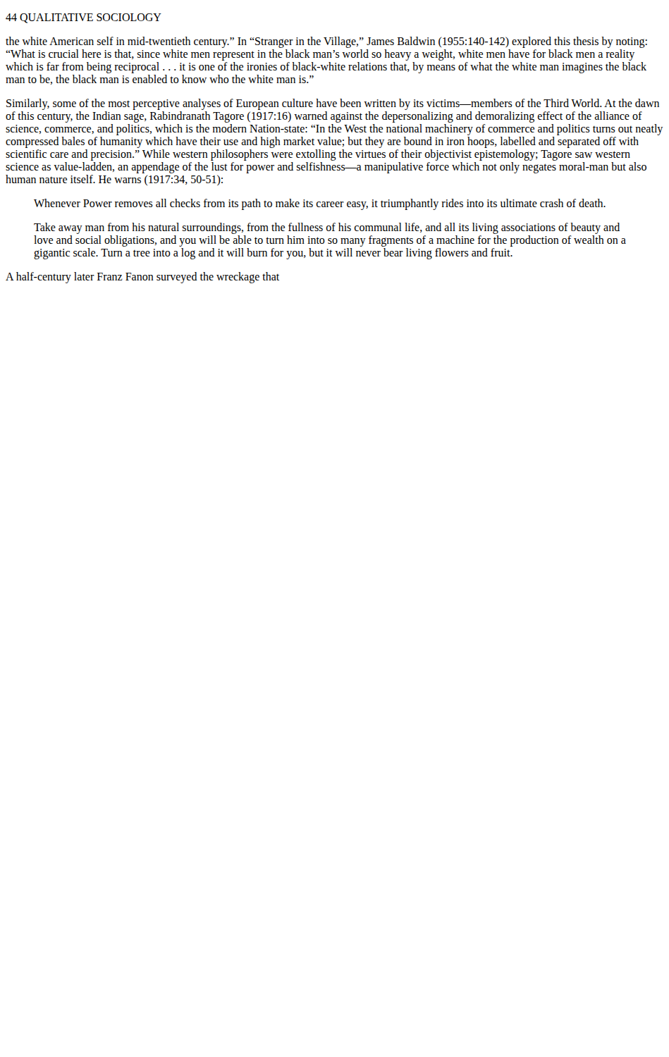44 QUALITATIVE SOCIOLOGY
the white American self in mid-twentieth century.” In “Stranger in the Village,” James Baldwin (1955:140-142) explored this thesis by noting: “What is crucial here is that, since white men represent in the black man’s world so heavy a weight, white men have for black men a reality which is far from being reciprocal . . . it is one of the ironies of black-white relations that, by means of what the white man imagines the black man to be, the black man is enabled to know who the white man is.”
Similarly, some of the most perceptive analyses of European culture have been written by its victims—members of the Third World. At the dawn of this century, the Indian sage, Rabindranath Tagore (1917:16) warned against the depersonalizing and demoralizing effect of the alliance of science, commerce, and politics, which is the modern Nation-state: “In the West the national machinery of commerce and politics turns out neatly compressed bales of humanity which have their use and high market value; but they are bound in iron hoops, labelled and separated off with scientific care and precision.” While western philosophers were extolling the virtues of their objectivist epistemology; Tagore saw western science as value-ladden, an appendage of the lust for power and selfishness—a manipulative force which not only negates moral-man but also human nature itself. He warns (1917:34, 50-51):
Whenever Power removes all checks from its path to make its career easy, it triumphantly rides into its ultimate crash of death.
Take away man from his natural surroundings, from the fullness of his communal life, and all its living associations of beauty and love and social obligations, and you will be able to turn him into so many fragments of a machine for the production of wealth on a gigantic scale. Turn a tree into a log and it will burn for you, but it will never bear living flowers and fruit.
A half-century later Franz Fanon surveyed the wreckage that